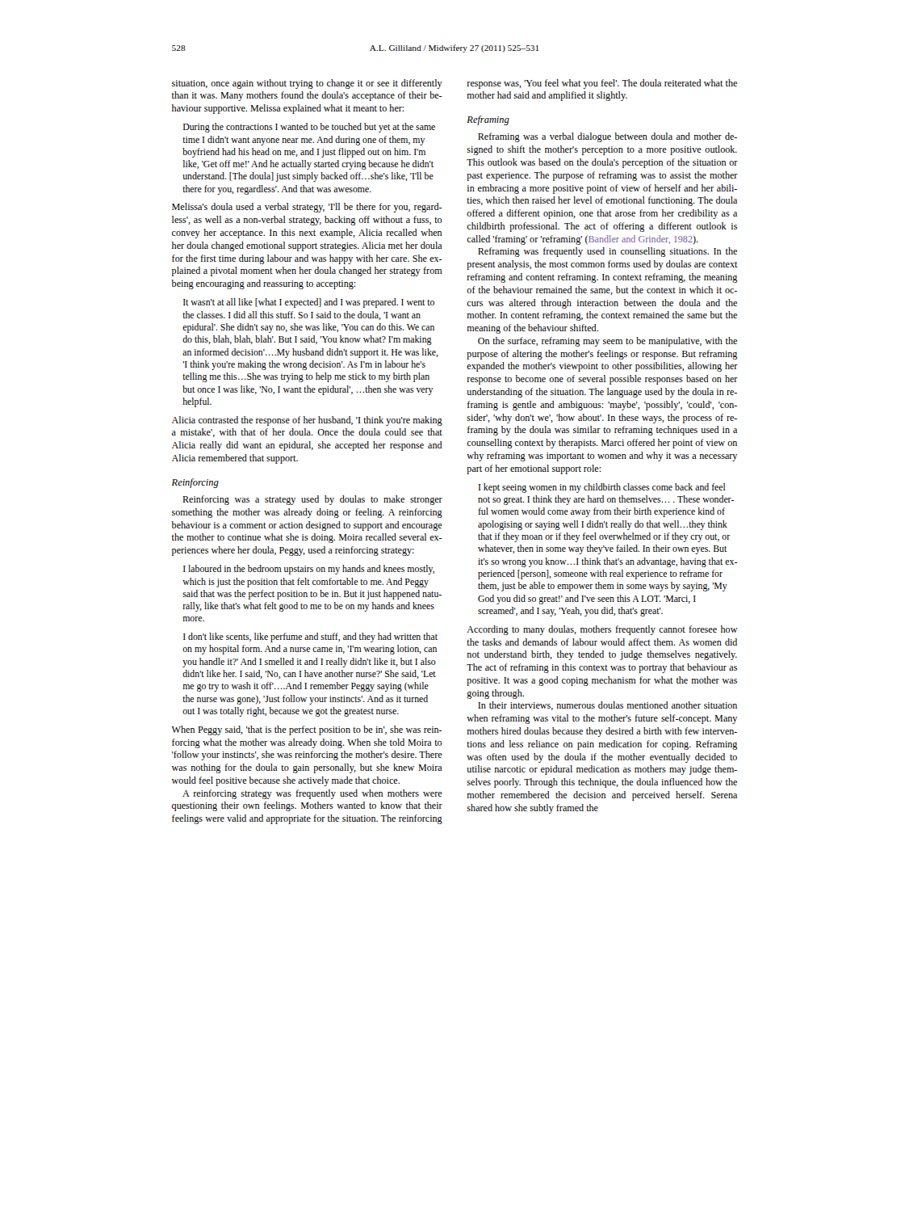528 A.L. Gilliland / Midwifery 27 (2011) 525–531
situation, once again without trying to change it or see it differently than it was. Many mothers found the doula's acceptance of their behaviour supportive. Melissa explained what it meant to her:
During the contractions I wanted to be touched but yet at the same time I didn't want anyone near me. And during one of them, my boyfriend had his head on me, and I just flipped out on him. I'm like, 'Get off me!' And he actually started crying because he didn't understand. [The doula] just simply backed off…she's like, 'I'll be there for you, regardless'. And that was awesome.
Melissa's doula used a verbal strategy, 'I'll be there for you, regardless', as well as a non-verbal strategy, backing off without a fuss, to convey her acceptance. In this next example, Alicia recalled when her doula changed emotional support strategies. Alicia met her doula for the first time during labour and was happy with her care. She explained a pivotal moment when her doula changed her strategy from being encouraging and reassuring to accepting:
It wasn't at all like [what I expected] and I was prepared. I went to the classes. I did all this stuff. So I said to the doula, 'I want an epidural'. She didn't say no, she was like, 'You can do this. We can do this, blah, blah, blah'. But I said, 'You know what? I'm making an informed decision'….My husband didn't support it. He was like, 'I think you're making the wrong decision'. As I'm in labour he's telling me this…She was trying to help me stick to my birth plan but once I was like, 'No, I want the epidural', …then she was very helpful.
Alicia contrasted the response of her husband, 'I think you're making a mistake', with that of her doula. Once the doula could see that Alicia really did want an epidural, she accepted her response and Alicia remembered that support.
Reinforcing
Reinforcing was a strategy used by doulas to make stronger something the mother was already doing or feeling. A reinforcing behaviour is a comment or action designed to support and encourage the mother to continue what she is doing. Moira recalled several experiences where her doula, Peggy, used a reinforcing strategy:
I laboured in the bedroom upstairs on my hands and knees mostly, which is just the position that felt comfortable to me. And Peggy said that was the perfect position to be in. But it just happened naturally, like that's what felt good to me to be on my hands and knees more.
I don't like scents, like perfume and stuff, and they had written that on my hospital form. And a nurse came in, 'I'm wearing lotion, can you handle it?' And I smelled it and I really didn't like it, but I also didn't like her. I said, 'No, can I have another nurse?' She said, 'Let me go try to wash it off'….And I remember Peggy saying (while the nurse was gone), 'Just follow your instincts'. And as it turned out I was totally right, because we got the greatest nurse.
When Peggy said, 'that is the perfect position to be in', she was reinforcing what the mother was already doing. When she told Moira to 'follow your instincts', she was reinforcing the mother's desire. There was nothing for the doula to gain personally, but she knew Moira would feel positive because she actively made that choice.
A reinforcing strategy was frequently used when mothers were questioning their own feelings. Mothers wanted to know that their feelings were valid and appropriate for the situation. The reinforcing response was, 'You feel what you feel'. The doula reiterated what the mother had said and amplified it slightly.
Reframing
Reframing was a verbal dialogue between doula and mother designed to shift the mother's perception to a more positive outlook. This outlook was based on the doula's perception of the situation or past experience. The purpose of reframing was to assist the mother in embracing a more positive point of view of herself and her abilities, which then raised her level of emotional functioning. The doula offered a different opinion, one that arose from her credibility as a childbirth professional. The act of offering a different outlook is called 'framing' or 'reframing' (Bandler and Grinder, 1982).
Reframing was frequently used in counselling situations. In the present analysis, the most common forms used by doulas are context reframing and content reframing. In context reframing, the meaning of the behaviour remained the same, but the context in which it occurs was altered through interaction between the doula and the mother. In content reframing, the context remained the same but the meaning of the behaviour shifted.
On the surface, reframing may seem to be manipulative, with the purpose of altering the mother's feelings or response. But reframing expanded the mother's viewpoint to other possibilities, allowing her response to become one of several possible responses based on her understanding of the situation. The language used by the doula in reframing is gentle and ambiguous: 'maybe', 'possibly', 'could', 'consider', 'why don't we', 'how about'. In these ways, the process of reframing by the doula was similar to reframing techniques used in a counselling context by therapists. Marci offered her point of view on why reframing was important to women and why it was a necessary part of her emotional support role:
I kept seeing women in my childbirth classes come back and feel not so great. I think they are hard on themselves… . These wonderful women would come away from their birth experience kind of apologising or saying well I didn't really do that well…they think that if they moan or if they feel overwhelmed or if they cry out, or whatever, then in some way they've failed. In their own eyes. But it's so wrong you know…I think that's an advantage, having that experienced [person], someone with real experience to reframe for them, just be able to empower them in some ways by saying, 'My God you did so great!' and I've seen this A LOT. 'Marci, I screamed', and I say, 'Yeah, you did, that's great'.
According to many doulas, mothers frequently cannot foresee how the tasks and demands of labour would affect them. As women did not understand birth, they tended to judge themselves negatively. The act of reframing in this context was to portray that behaviour as positive. It was a good coping mechanism for what the mother was going through.
In their interviews, numerous doulas mentioned another situation when reframing was vital to the mother's future self-concept. Many mothers hired doulas because they desired a birth with few interventions and less reliance on pain medication for coping. Reframing was often used by the doula if the mother eventually decided to utilise narcotic or epidural medication as mothers may judge themselves poorly. Through this technique, the doula influenced how the mother remembered the decision and perceived herself. Serena shared how she subtly framed the